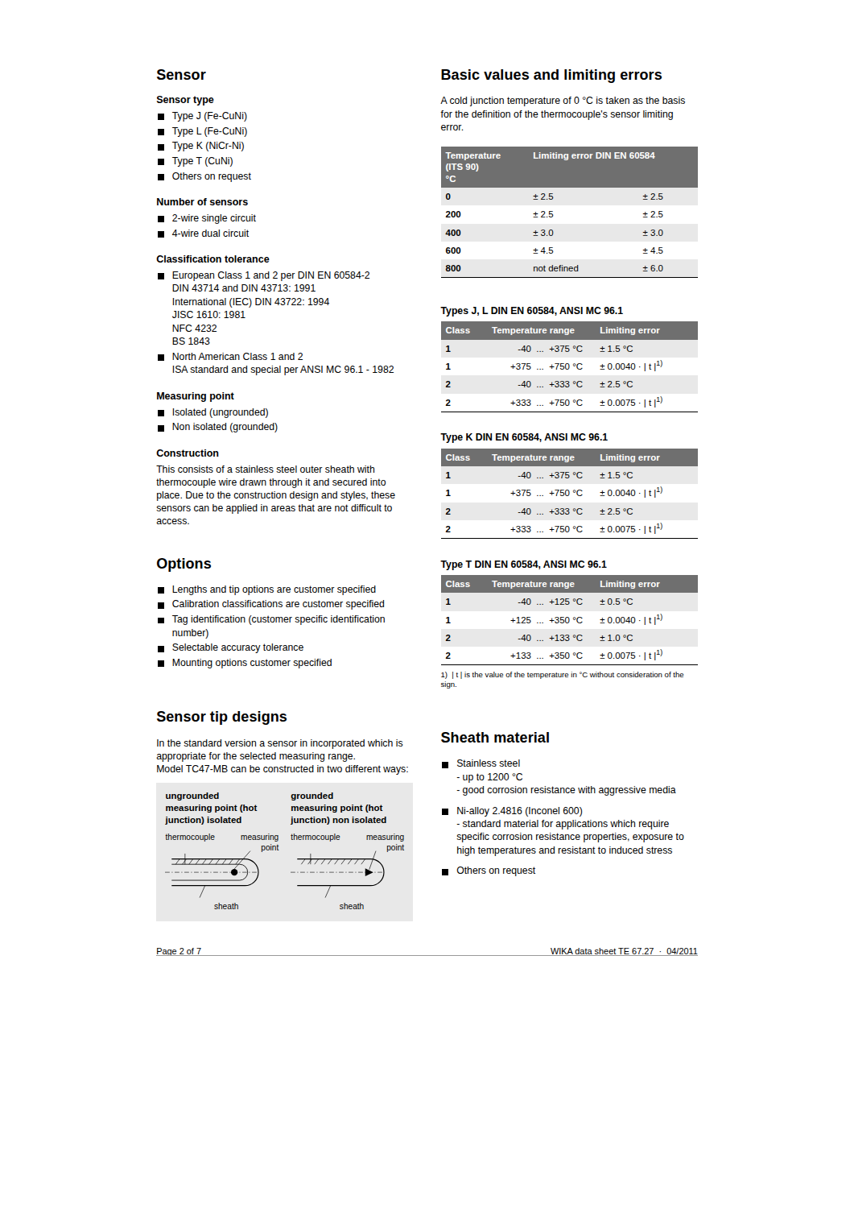Sensor
Sensor type
Type J (Fe-CuNi)
Type L (Fe-CuNi)
Type K (NiCr-Ni)
Type T (CuNi)
Others on request
Number of sensors
2-wire single circuit
4-wire dual circuit
Classification tolerance
European Class 1 and 2 per DIN EN 60584-2 DIN 43714 and DIN 43713: 1991 International (IEC) DIN 43722: 1994 JISC 1610: 1981 NFC 4232 BS 1843
North American Class 1 and 2 ISA standard and special per ANSI MC 96.1 - 1982
Measuring point
Isolated (ungrounded)
Non isolated (grounded)
Construction
This consists of a stainless steel outer sheath with thermocouple wire drawn through it and secured into place. Due to the construction design and styles, these sensors can be applied in areas that are not difficult to access.
Options
Lengths and tip options are customer specified
Calibration classifications are customer specified
Tag identification (customer specific identification number)
Selectable accuracy tolerance
Mounting options customer specified
Sensor tip designs
In the standard version a sensor in incorporated which is appropriate for the selected measuring range.
Model TC47-MB can be constructed in two different ways:
ungrounded measuring point (hot junction) isolated
thermocouple
measuring
point
sheath
grounded measuring point (hot junction) non isolated
thermocouple
measuring
point
sheath
Basic values and limiting errors
A cold junction temperature of 0 °C is taken as the basis for the definition of the thermocouple's sensor limiting error.
| Temperature (ITS 90) °C | Limiting error DIN EN 60584 |
| --- | --- |
| 0 | ± 2.5 | ± 2.5 |
| 200 | ± 2.5 | ± 2.5 |
| 400 | ± 3.0 | ± 3.0 |
| 600 | ± 4.5 | ± 4.5 |
| 800 | not defined | ± 6.0 |
Types J, L DIN EN 60584, ANSI MC 96.1
| Class | Temperature range | Limiting error |
| --- | --- | --- |
| 1 | -40 ... +375 °C | ± 1.5 °C |
| 1 | +375 ... +750 °C | ± 0.0040 · / t / 1) |
| 2 | -40 ... +333 °C | ± 2.5 °C |
| 2 | +333 ... +750 °C | ± 0.0075 · / t / 1) |
Type K DIN EN 60584, ANSI MC 96.1
| Class | Temperature range | Limiting error |
| --- | --- | --- |
| 1 | -40 ... +375 °C | ± 1.5 °C |
| 1 | +375 ... +750 °C | ± 0.0040 · / t / 1) |
| 2 | -40 ... +333 °C | ± 2.5 °C |
| 2 | +333 ... +750 °C | ± 0.0075 · / t / 1) |
Type T DIN EN 60584, ANSI MC 96.1
| Class | Temperature range | Limiting error |
| --- | --- | --- |
| 1 | -40 ... +125 °C | ± 0.5 °C |
| 1 | +125 ... +350 °C | ± 0.0040 · / t / 1) |
| 2 | -40 ... +133 °C | ± 1.0 °C |
| 2 | +133 ... +350 °C | ± 0.0075 · / t / 1) |
1) | t | is the value of the temperature in °C without consideration of the sign.
Sheath material
Stainless steel - up to 1200 °C - good corrosion resistance with aggressive media
Ni-alloy 2.4816 (Inconel 600) - standard material for applications which require specific corrosion resistance properties, exposure to high temperatures and resistant to induced stress
Others on request
Page 2 of 7
WIKA data sheet TE 67.27 · 04/2011